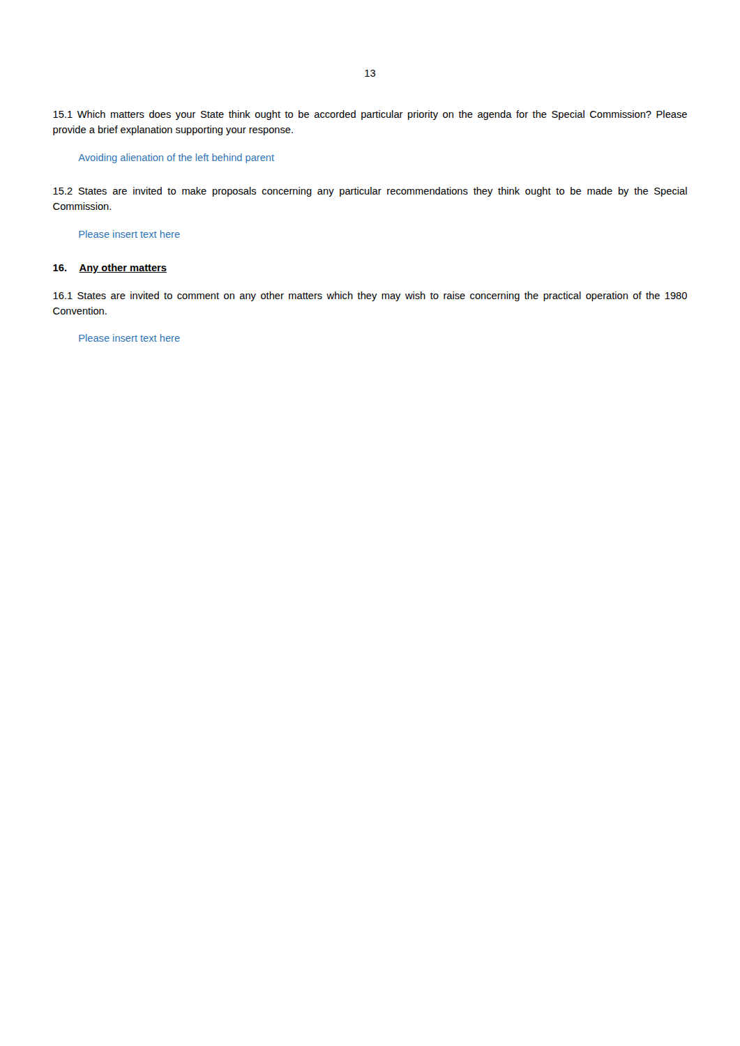13
15.1 Which matters does your State think ought to be accorded particular priority on the agenda for the Special Commission? Please provide a brief explanation supporting your response.
Avoiding alienation of the left behind parent
15.2 States are invited to make proposals concerning any particular recommendations they think ought to be made by the Special Commission.
Please insert text here
16. Any other matters
16.1 States are invited to comment on any other matters which they may wish to raise concerning the practical operation of the 1980 Convention.
Please insert text here